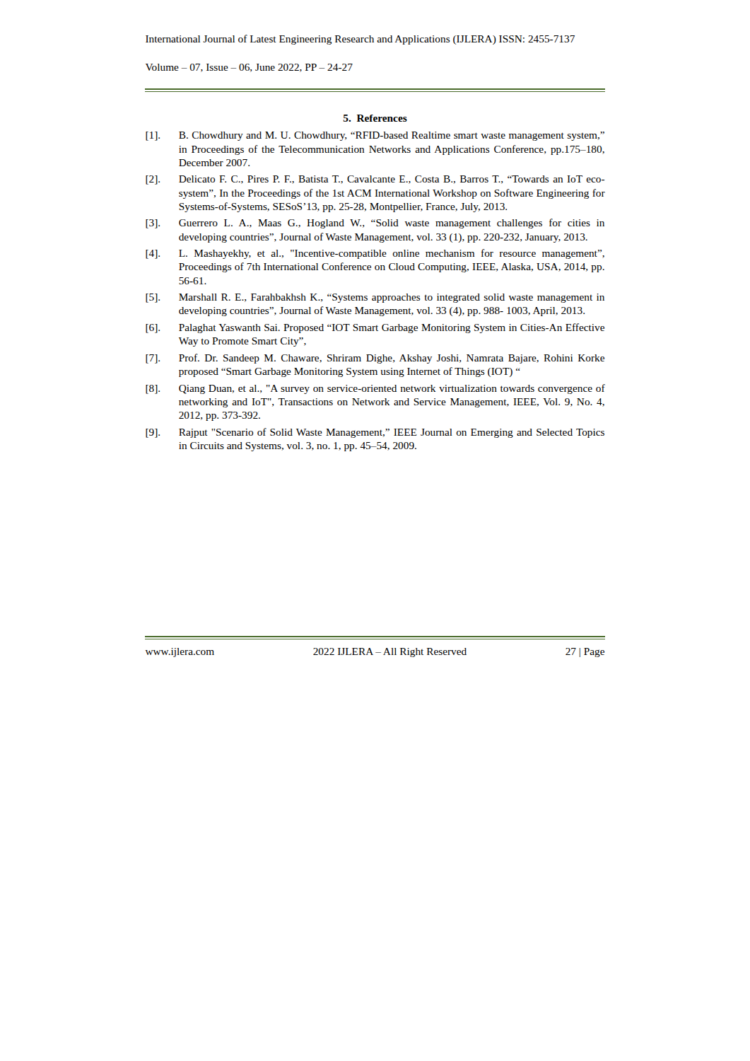International Journal of Latest Engineering Research and Applications (IJLERA) ISSN: 2455-7137
Volume – 07, Issue – 06, June 2022, PP – 24-27
5. References
[1]. B. Chowdhury and M. U. Chowdhury, “RFID-based Realtime smart waste management system,” in Proceedings of the Telecommunication Networks and Applications Conference, pp.175–180, December 2007.
[2]. Delicato F. C., Pires P. F., Batista T., Cavalcante E., Costa B., Barros T., “Towards an IoT eco-system”, In the Proceedings of the 1st ACM International Workshop on Software Engineering for Systems-of-Systems, SESoS’13, pp. 25-28, Montpellier, France, July, 2013.
[3]. Guerrero L. A., Maas G., Hogland W., “Solid waste management challenges for cities in developing countries”, Journal of Waste Management, vol. 33 (1), pp. 220-232, January, 2013.
[4]. L. Mashayekhy, et al., "Incentive-compatible online mechanism for resource management”, Proceedings of 7th International Conference on Cloud Computing, IEEE, Alaska, USA, 2014, pp. 56-61.
[5]. Marshall R. E., Farahbakhsh K., “Systems approaches to integrated solid waste management in developing countries”, Journal of Waste Management, vol. 33 (4), pp. 988- 1003, April, 2013.
[6]. Palaghat Yaswanth Sai. Proposed “IOT Smart Garbage Monitoring System in Cities-An Effective Way to Promote Smart City”,
[7]. Prof. Dr. Sandeep M. Chaware, Shriram Dighe, Akshay Joshi, Namrata Bajare, Rohini Korke proposed “Smart Garbage Monitoring System using Internet of Things (IOT) “
[8]. Qiang Duan, et al., "A survey on service-oriented network virtualization towards convergence of networking and IoT", Transactions on Network and Service Management, IEEE, Vol. 9, No. 4, 2012, pp. 373-392.
[9]. Rajput "Scenario of Solid Waste Management,” IEEE Journal on Emerging and Selected Topics in Circuits and Systems, vol. 3, no. 1, pp. 45–54, 2009.
www.ijlera.com
2022 IJLERA – All Right Reserved
27 | Page